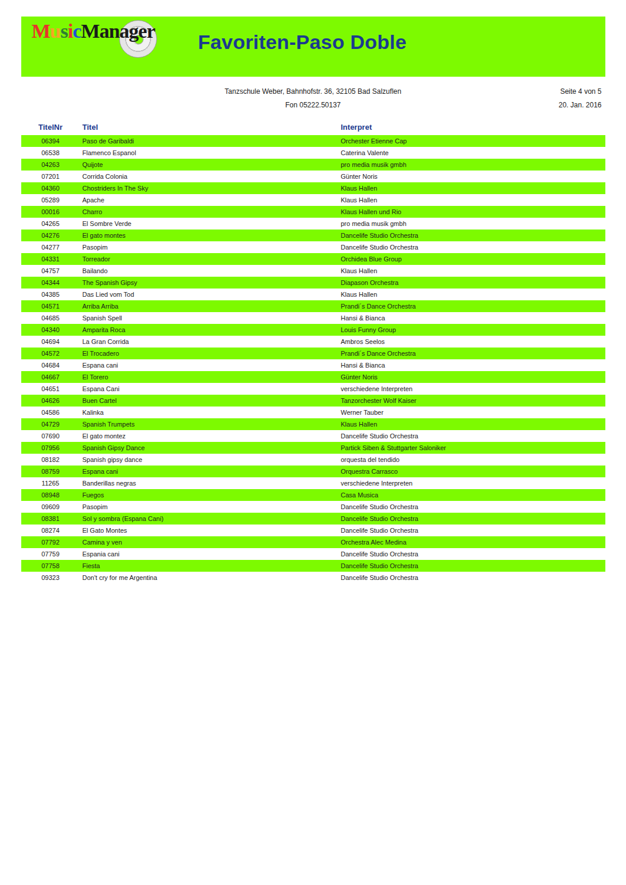MusicManager
Favoriten-Paso Doble
Seite 4 von 5
20. Jan. 2016
Tanzschule Weber, Bahnhofstr. 36, 32105 Bad Salzuflen
Fon 05222.50137
| TitelNr | Titel | Interpret |
| --- | --- | --- |
| 06394 | Paso de Garibaldi | Orchester Etienne Cap |
| 06538 | Flamenco Espanol | Caterina Valente |
| 04263 | Quijote | pro media musik gmbh |
| 07201 | Corrida Colonia | Günter Noris |
| 04360 | Chostriders In The Sky | Klaus Hallen |
| 05289 | Apache | Klaus Hallen |
| 00016 | Charro | Klaus Hallen und Rio |
| 04265 | El Sombre Verde | pro media musik gmbh |
| 04276 | El gato montes | Dancelife Studio Orchestra |
| 04277 | Pasopim | Dancelife Studio Orchestra |
| 04331 | Torreador | Orchidea Blue Group |
| 04757 | Bailando | Klaus Hallen |
| 04344 | The Spanish Gipsy | Diapason Orchestra |
| 04385 | Das Lied vom Tod | Klaus Hallen |
| 04571 | Arriba Arriba | Prandi´s Dance Orchestra |
| 04685 | Spanish Spell | Hansi & Bianca |
| 04340 | Amparita Roca | Louis Funny Group |
| 04694 | La Gran Corrida | Ambros Seelos |
| 04572 | El Trocadero | Prandi´s Dance Orchestra |
| 04684 | Espana cani | Hansi & Bianca |
| 04667 | El Torero | Günter Noris |
| 04651 | Espana Cani | verschiedene Interpreten |
| 04626 | Buen Cartel | Tanzorchester Wolf Kaiser |
| 04586 | Kalinka | Werner Tauber |
| 04729 | Spanish Trumpets | Klaus Hallen |
| 07690 | El gato montez | Dancelife Studio Orchestra |
| 07956 | Spanish Gipsy Dance | Partick Siben & Stuttgarter Saloniker |
| 08182 | Spanish gipsy dance | orquesta del tendido |
| 08759 | Espana cani | Orquestra Carrasco |
| 11265 | Banderillas negras | verschiedene Interpreten |
| 08948 | Fuegos | Casa Musica |
| 09609 | Pasopim | Dancelife Studio Orchestra |
| 08381 | Sol y sombra (Espana Cani) | Dancelife Studio Orchestra |
| 08274 | El Gato Montes | Dancelife Studio Orchestra |
| 07792 | Camina y ven | Orchestra Alec Medina |
| 07759 | Espania cani | Dancelife Studio Orchestra |
| 07758 | Fiesta | Dancelife Studio Orchestra |
| 09323 | Don't cry for me Argentina | Dancelife Studio Orchestra |